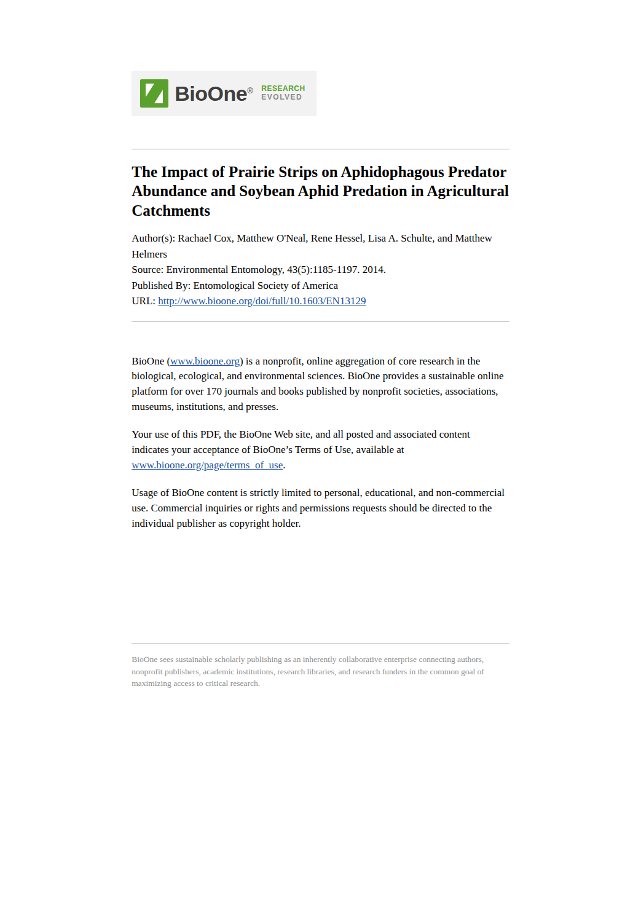BioOne®
RESEARCH
EVOLVED
The Impact of Prairie Strips on Aphidophagous Predator Abundance and Soybean Aphid Predation in Agricultural Catchments
Author(s): Rachael Cox, Matthew O'Neal, Rene Hessel, Lisa A. Schulte, and Matthew Helmers
Source: Environmental Entomology, 43(5):1185-1197. 2014.
Published By: Entomological Society of America
URL: http://www.bioone.org/doi/full/10.1603/EN13129
BioOne (www.bioone.org) is a nonprofit, online aggregation of core research in the biological, ecological, and environmental sciences. BioOne provides a sustainable online platform for over 170 journals and books published by nonprofit societies, associations, museums, institutions, and presses.
Your use of this PDF, the BioOne Web site, and all posted and associated content indicates your acceptance of BioOne’s Terms of Use, available at www.bioone.org/page/terms_of_use.
Usage of BioOne content is strictly limited to personal, educational, and non-commercial use. Commercial inquiries or rights and permissions requests should be directed to the individual publisher as copyright holder.
BioOne sees sustainable scholarly publishing as an inherently collaborative enterprise connecting authors, nonprofit publishers, academic institutions, research libraries, and research funders in the common goal of maximizing access to critical research.